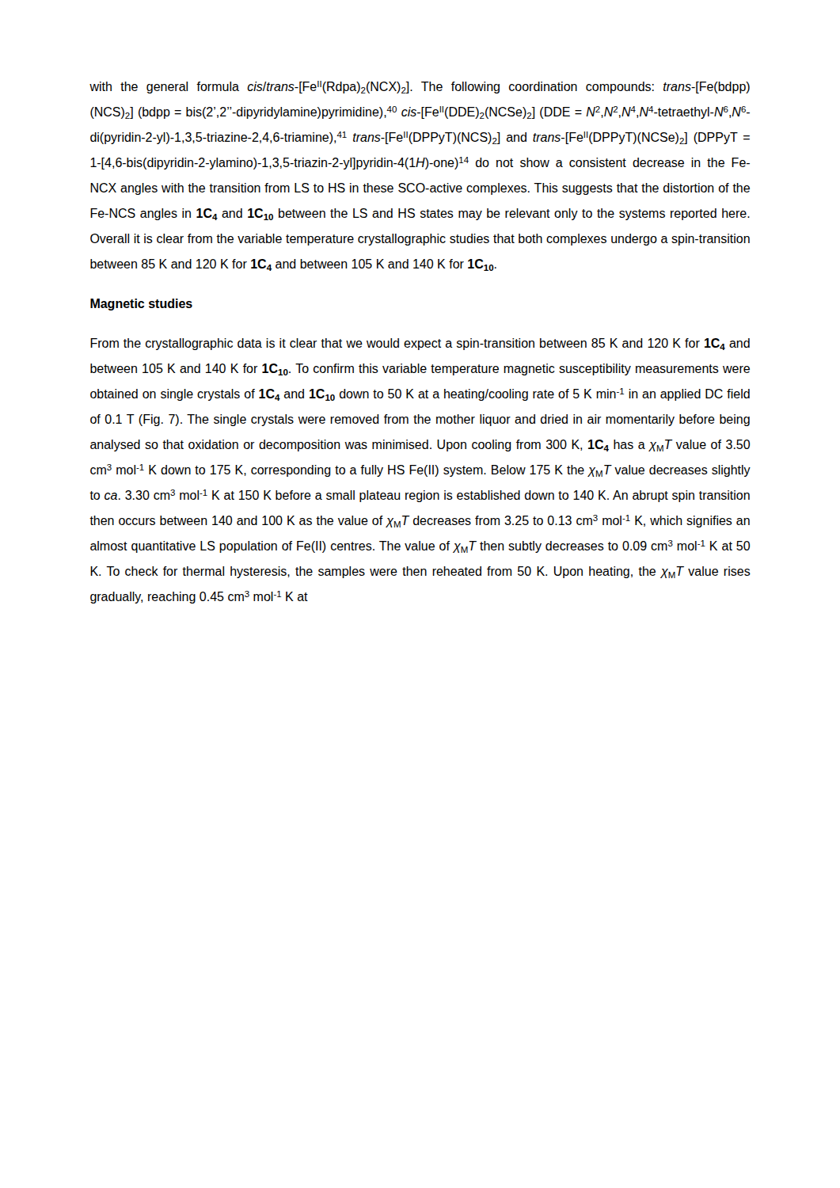with the general formula cis/trans-[FeII(Rdpa)2(NCX)2]. The following coordination compounds: trans-[Fe(bdpp)(NCS)2] (bdpp = bis(2’,2’’-dipyridylamine)pyrimidine),40 cis-[FeII(DDE)2(NCSe)2] (DDE = N2,N2,N4,N4-tetraethyl-N6,N6-di(pyridin-2-yl)-1,3,5-triazine-2,4,6-triamine),41 trans-[FeII(DPPyT)(NCS)2] and trans-[FeII(DPPyT)(NCSe)2] (DPPyT = 1-[4,6-bis(dipyridin-2-ylamino)-1,3,5-triazin-2-yl]pyridin-4(1H)-one)14 do not show a consistent decrease in the Fe-NCX angles with the transition from LS to HS in these SCO-active complexes. This suggests that the distortion of the Fe-NCS angles in 1C4 and 1C10 between the LS and HS states may be relevant only to the systems reported here. Overall it is clear from the variable temperature crystallographic studies that both complexes undergo a spin-transition between 85 K and 120 K for 1C4 and between 105 K and 140 K for 1C10.
Magnetic studies
From the crystallographic data is it clear that we would expect a spin-transition between 85 K and 120 K for 1C4 and between 105 K and 140 K for 1C10. To confirm this variable temperature magnetic susceptibility measurements were obtained on single crystals of 1C4 and 1C10 down to 50 K at a heating/cooling rate of 5 K min-1 in an applied DC field of 0.1 T (Fig. 7). The single crystals were removed from the mother liquor and dried in air momentarily before being analysed so that oxidation or decomposition was minimised. Upon cooling from 300 K, 1C4 has a χMT value of 3.50 cm3 mol-1 K down to 175 K, corresponding to a fully HS Fe(II) system. Below 175 K the χMT value decreases slightly to ca. 3.30 cm3 mol-1 K at 150 K before a small plateau region is established down to 140 K. An abrupt spin transition then occurs between 140 and 100 K as the value of χMT decreases from 3.25 to 0.13 cm3 mol-1 K, which signifies an almost quantitative LS population of Fe(II) centres. The value of χMT then subtly decreases to 0.09 cm3 mol-1 K at 50 K. To check for thermal hysteresis, the samples were then reheated from 50 K. Upon heating, the χMT value rises gradually, reaching 0.45 cm3 mol-1 K at